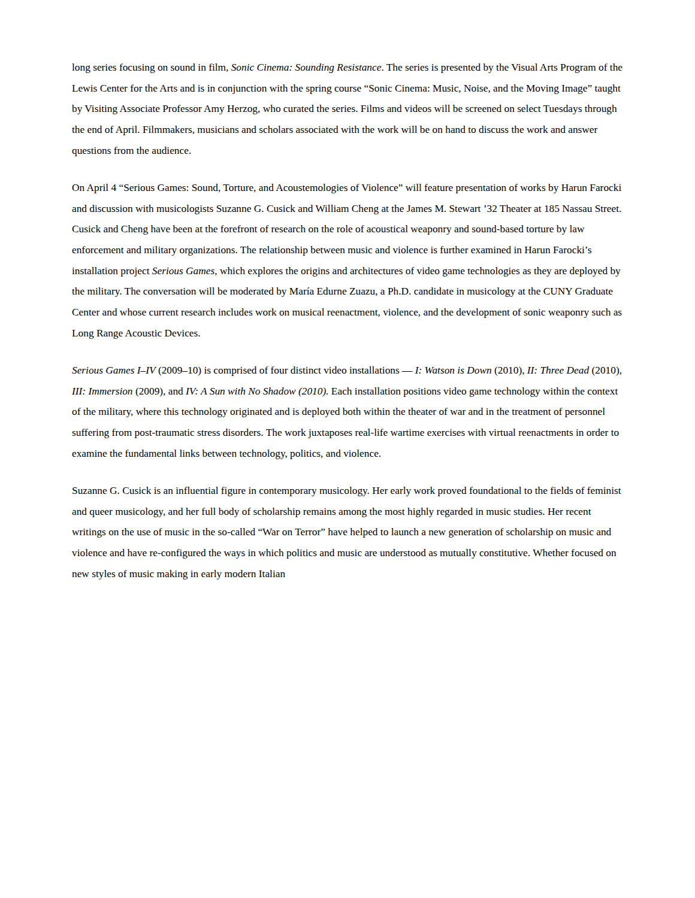long series focusing on sound in film, Sonic Cinema: Sounding Resistance. The series is presented by the Visual Arts Program of the Lewis Center for the Arts and is in conjunction with the spring course “Sonic Cinema: Music, Noise, and the Moving Image” taught by Visiting Associate Professor Amy Herzog, who curated the series. Films and videos will be screened on select Tuesdays through the end of April. Filmmakers, musicians and scholars associated with the work will be on hand to discuss the work and answer questions from the audience.
On April 4 “Serious Games: Sound, Torture, and Acoustemologies of Violence” will feature presentation of works by Harun Farocki and discussion with musicologists Suzanne G. Cusick and William Cheng at the James M. Stewart ’32 Theater at 185 Nassau Street. Cusick and Cheng have been at the forefront of research on the role of acoustical weaponry and sound-based torture by law enforcement and military organizations. The relationship between music and violence is further examined in Harun Farocki’s installation project Serious Games, which explores the origins and architectures of video game technologies as they are deployed by the military. The conversation will be moderated by María Edurne Zuazu, a Ph.D. candidate in musicology at the CUNY Graduate Center and whose current research includes work on musical reenactment, violence, and the development of sonic weaponry such as Long Range Acoustic Devices.
Serious Games I–IV (2009–10) is comprised of four distinct video installations — I: Watson is Down (2010), II: Three Dead (2010), III: Immersion (2009), and IV: A Sun with No Shadow (2010). Each installation positions video game technology within the context of the military, where this technology originated and is deployed both within the theater of war and in the treatment of personnel suffering from post-traumatic stress disorders. The work juxtaposes real-life wartime exercises with virtual reenactments in order to examine the fundamental links between technology, politics, and violence.
Suzanne G. Cusick is an influential figure in contemporary musicology. Her early work proved foundational to the fields of feminist and queer musicology, and her full body of scholarship remains among the most highly regarded in music studies. Her recent writings on the use of music in the so-called “War on Terror” have helped to launch a new generation of scholarship on music and violence and have re-configured the ways in which politics and music are understood as mutually constitutive. Whether focused on new styles of music making in early modern Italian